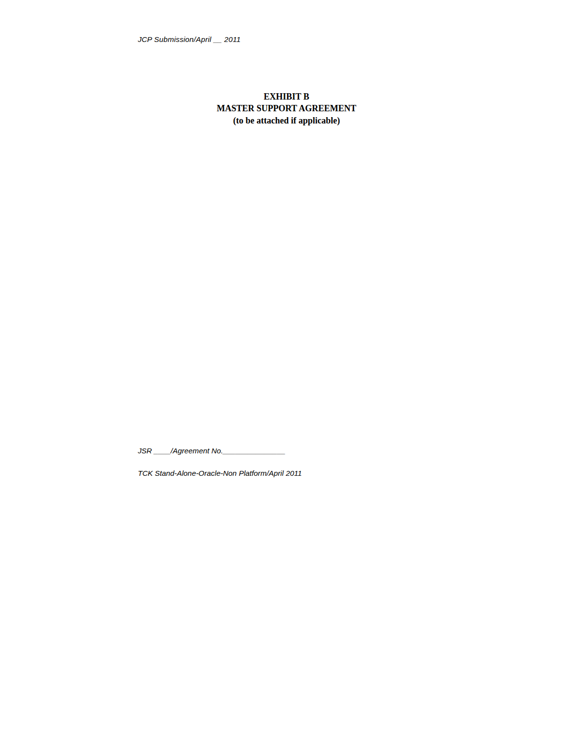JCP Submission/April __ 2011
EXHIBIT B
MASTER SUPPORT AGREEMENT
(to be attached if applicable)
JSR ____/Agreement No._______________
TCK Stand-Alone-Oracle-Non Platform/April 2011